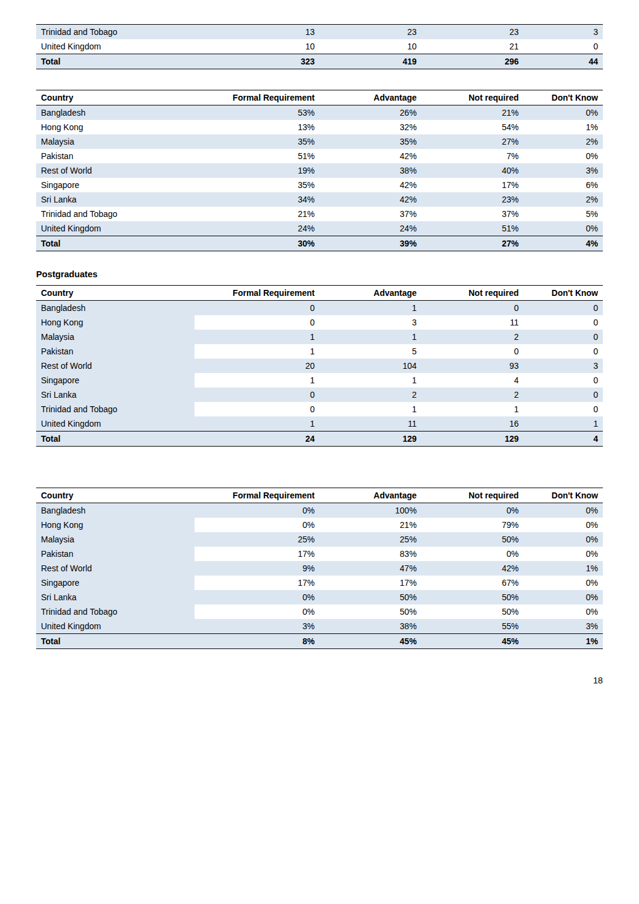| Trinidad and Tobago | 13 | 23 | 23 | 3 |
| United Kingdom | 10 | 10 | 21 | 0 |
| Total | 323 | 419 | 296 | 44 |
| Country | Formal Requirement | Advantage | Not required | Don't Know |
| --- | --- | --- | --- | --- |
| Bangladesh | 53% | 26% | 21% | 0% |
| Hong Kong | 13% | 32% | 54% | 1% |
| Malaysia | 35% | 35% | 27% | 2% |
| Pakistan | 51% | 42% | 7% | 0% |
| Rest of World | 19% | 38% | 40% | 3% |
| Singapore | 35% | 42% | 17% | 6% |
| Sri Lanka | 34% | 42% | 23% | 2% |
| Trinidad and Tobago | 21% | 37% | 37% | 5% |
| United Kingdom | 24% | 24% | 51% | 0% |
| Total | 30% | 39% | 27% | 4% |
Postgraduates
| Country | Formal Requirement | Advantage | Not required | Don't Know |
| --- | --- | --- | --- | --- |
| Bangladesh | 0 | 1 | 0 | 0 |
| Hong Kong | 0 | 3 | 11 | 0 |
| Malaysia | 1 | 1 | 2 | 0 |
| Pakistan | 1 | 5 | 0 | 0 |
| Rest of World | 20 | 104 | 93 | 3 |
| Singapore | 1 | 1 | 4 | 0 |
| Sri Lanka | 0 | 2 | 2 | 0 |
| Trinidad and Tobago | 0 | 1 | 1 | 0 |
| United Kingdom | 1 | 11 | 16 | 1 |
| Total | 24 | 129 | 129 | 4 |
| Country | Formal Requirement | Advantage | Not required | Don't Know |
| --- | --- | --- | --- | --- |
| Bangladesh | 0% | 100% | 0% | 0% |
| Hong Kong | 0% | 21% | 79% | 0% |
| Malaysia | 25% | 25% | 50% | 0% |
| Pakistan | 17% | 83% | 0% | 0% |
| Rest of World | 9% | 47% | 42% | 1% |
| Singapore | 17% | 17% | 67% | 0% |
| Sri Lanka | 0% | 50% | 50% | 0% |
| Trinidad and Tobago | 0% | 50% | 50% | 0% |
| United Kingdom | 3% | 38% | 55% | 3% |
| Total | 8% | 45% | 45% | 1% |
18